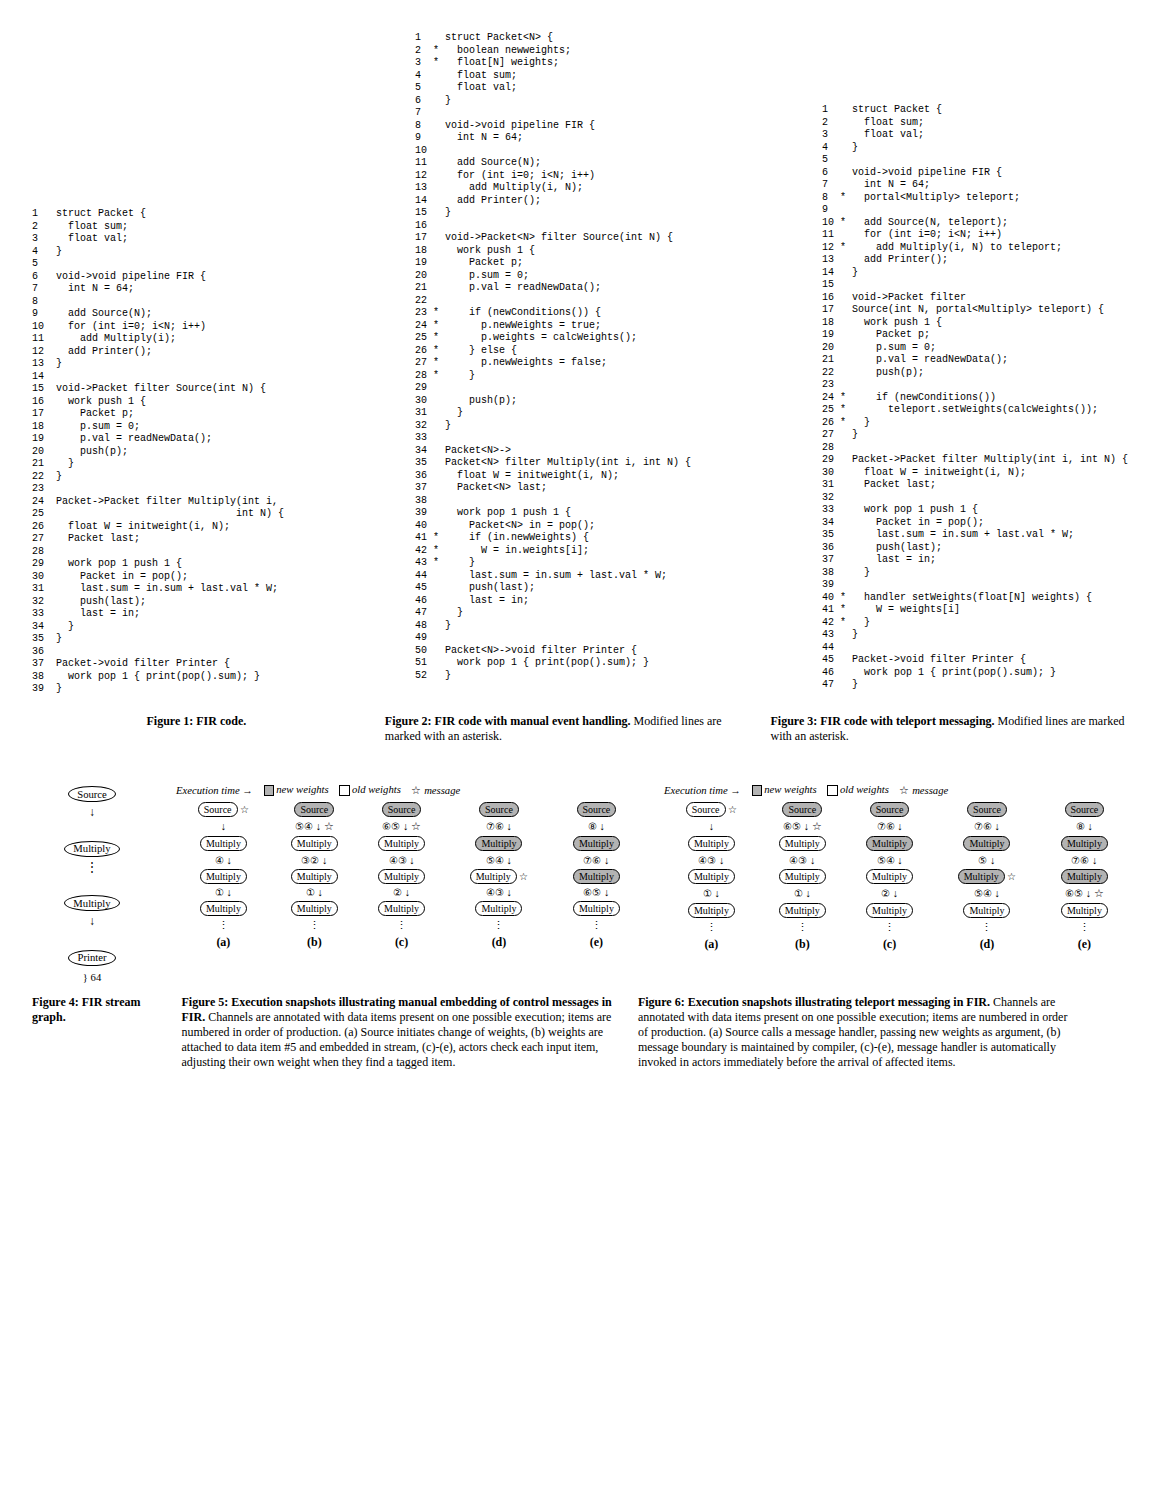1 struct Packet { 2 float sum; 3 float val; 4 } 5 6 void->void pipeline FIR { 7 int N = 64; 8 9 add Source(N); 10 for (int i=0; i<N; i++) 11 add Multiply(i); 12 add Printer(); 13 } 14 15 void->Packet filter Source(int N) { 16 work push 1 { 17 Packet p; 18 p.sum = 0; 19 p.val = readNewData(); 20 push(p); 21 } 22 } 23 24 Packet->Packet filter Multiply(int i, 25 int N) { 26 float W = initweight(i, N); 27 Packet last; 28 29 work pop 1 push 1 { 30 Packet in = pop(); 31 last.sum = in.sum + last.val * W; 32 push(last); 33 last = in; 34 } 35 } 36 37 Packet->void filter Printer { 38 work pop 1 { print(pop().sum); } 39 }
1 struct Packet<N> { 2 * boolean newweights; 3 * float[N] weights; 4 float sum; 5 float val; 6 } 7 8 void->void pipeline FIR { 9 int N = 64; 10 11 add Source(N); 12 for (int i=0; i<N; i++) 13 add Multiply(i, N); 14 add Printer(); 15 } 16 17 void->Packet<N> filter Source(int N) { 18 work push 1 { 19 Packet p; 20 p.sum = 0; 21 p.val = readNewData(); 22 23 * if (newConditions()) { 24 * p.newWeights = true; 25 * p.weights = calcWeights(); 26 * } else { 27 * p.newWeights = false; 28 * } 29 30 push(p); 31 } 32 } 33 34 Packet<N>-> 35 Packet<N> filter Multiply(int i, int N) { 36 float W = initweight(i, N); 37 Packet<N> last; 38 39 work pop 1 push 1 { 40 Packet<N> in = pop(); 41 * if (in.newWeights) { 42 * W = in.weights[i]; 43 * } 44 last.sum = in.sum + last.val * W; 45 push(last); 46 last = in; 47 } 48 } 49 50 Packet<N>->void filter Printer { 51 work pop 1 { print(pop().sum); } 52 }
1 struct Packet { 2 float sum; 3 float val; 4 } 5 6 void->void pipeline FIR { 7 int N = 64; 8 * portal<Multiply> teleport; 9 10 * add Source(N, teleport); 11 for (int i=0; i<N; i++) 12 * add Multiply(i, N) to teleport; 13 add Printer(); 14 } 15 16 void->Packet filter 17 Source(int N, portal<Multiply> teleport) { 18 work push 1 { 19 Packet p; 20 p.sum = 0; 21 p.val = readNewData(); 22 push(p); 23 24 * if (newConditions()) 25 * teleport.setWeights(calcWeights()); 26 * } 27 } 28 29 Packet->Packet filter Multiply(int i, int N) { 30 float W = initweight(i, N); 31 Packet last; 32 33 work pop 1 push 1 { 34 Packet in = pop(); 35 last.sum = in.sum + last.val * W; 36 push(last); 37 last = in; 38 } 39 40 * handler setWeights(float[N] weights) { 41 * W = weights[i] 42 * } 43 } 44 45 Packet->void filter Printer { 46 work pop 1 { print(pop().sum); } 47 }
Figure 1: FIR code.
Figure 2: FIR code with manual event handling. Modified lines are marked with an asterisk.
Figure 3: FIR code with teleport messaging. Modified lines are marked with an asterisk.
Source
↓
Multiply
⋮
Multiply
↓
Printer
} 64
Execution time → new weights old weights ☆ message
| Source ☆ | Source | Source | Source | Source |
| ↓ | ⑤④ ↓ ☆ | ⑥⑤ ↓ ☆ | ⑦⑥ ↓ | ⑧ ↓ |
| Multiply | Multiply | Multiply | Multiply | Multiply |
| ④ ↓ | ③② ↓ | ④③ ↓ | ⑤④ ↓ | ⑦⑥ ↓ |
| Multiply | Multiply | Multiply | Multiply ☆ | Multiply |
| ① ↓ | ① ↓ | ② ↓ | ④③ ↓ | ⑥⑤ ↓ |
| Multiply | Multiply | Multiply | Multiply | Multiply |
| ⋮ | ⋮ | ⋮ | ⋮ | ⋮ |
| (a) | (b) | (c) | (d) | (e) |
Execution time → new weights old weights ☆ message
| Source ☆ | Source | Source | Source | Source |
| ↓ | ⑥⑤ ↓ ☆ | ⑦⑥ ↓ | ⑦⑥ ↓ | ⑧ ↓ |
| Multiply | Multiply | Multiply | Multiply | Multiply |
| ④③ ↓ | ④③ ↓ | ⑤④ ↓ | ⑤ ↓ | ⑦⑥ ↓ |
| Multiply | Multiply | Multiply | Multiply ☆ | Multiply |
| ① ↓ | ① ↓ | ② ↓ | ⑤④ ↓ | ⑥⑤ ↓ ☆ |
| Multiply | Multiply | Multiply | Multiply | Multiply |
| ⋮ | ⋮ | ⋮ | ⋮ | ⋮ |
| (a) | (b) | (c) | (d) | (e) |
Figure 4: FIR stream graph.
Figure 5: Execution snapshots illustrating manual embedding of control messages in FIR. Channels are annotated with data items present on one possible execution; items are numbered in order of production. (a) Source initiates change of weights, (b) weights are attached to data item #5 and embedded in stream, (c)-(e), actors check each input item, adjusting their own weight when they find a tagged item.
Figure 6: Execution snapshots illustrating teleport messaging in FIR. Channels are annotated with data items present on one possible execution; items are numbered in order of production. (a) Source calls a message handler, passing new weights as argument, (b) message boundary is maintained by compiler, (c)-(e), message handler is automatically invoked in actors immediately before the arrival of affected items.